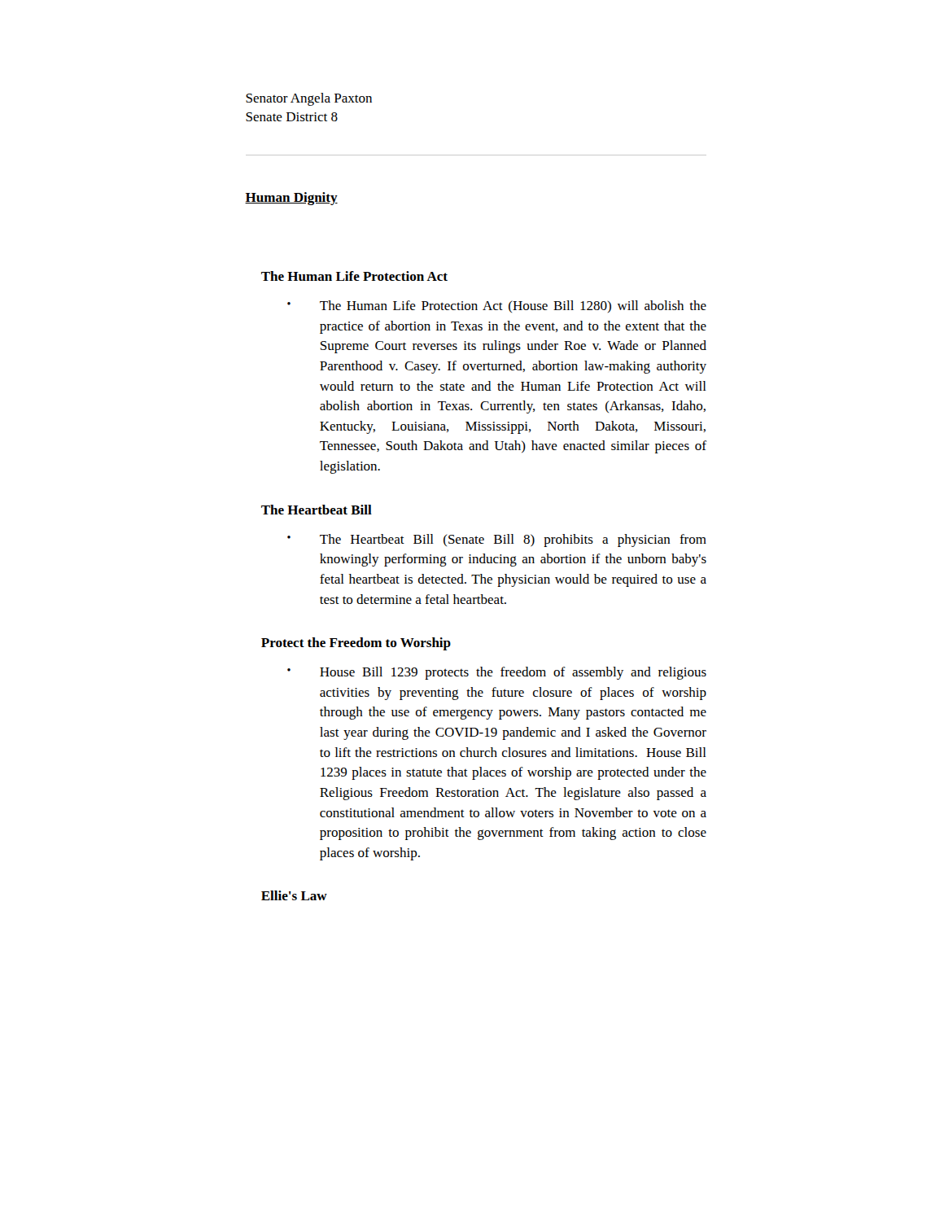Senator Angela Paxton
Senate District 8
Human Dignity
The Human Life Protection Act
The Human Life Protection Act (House Bill 1280) will abolish the practice of abortion in Texas in the event, and to the extent that the Supreme Court reverses its rulings under Roe v. Wade or Planned Parenthood v. Casey. If overturned, abortion law-making authority would return to the state and the Human Life Protection Act will abolish abortion in Texas. Currently, ten states (Arkansas, Idaho, Kentucky, Louisiana, Mississippi, North Dakota, Missouri, Tennessee, South Dakota and Utah) have enacted similar pieces of legislation.
The Heartbeat Bill
The Heartbeat Bill (Senate Bill 8) prohibits a physician from knowingly performing or inducing an abortion if the unborn baby's fetal heartbeat is detected. The physician would be required to use a test to determine a fetal heartbeat.
Protect the Freedom to Worship
House Bill 1239 protects the freedom of assembly and religious activities by preventing the future closure of places of worship through the use of emergency powers. Many pastors contacted me last year during the COVID-19 pandemic and I asked the Governor to lift the restrictions on church closures and limitations. House Bill 1239 places in statute that places of worship are protected under the Religious Freedom Restoration Act. The legislature also passed a constitutional amendment to allow voters in November to vote on a proposition to prohibit the government from taking action to close places of worship.
Ellie's Law